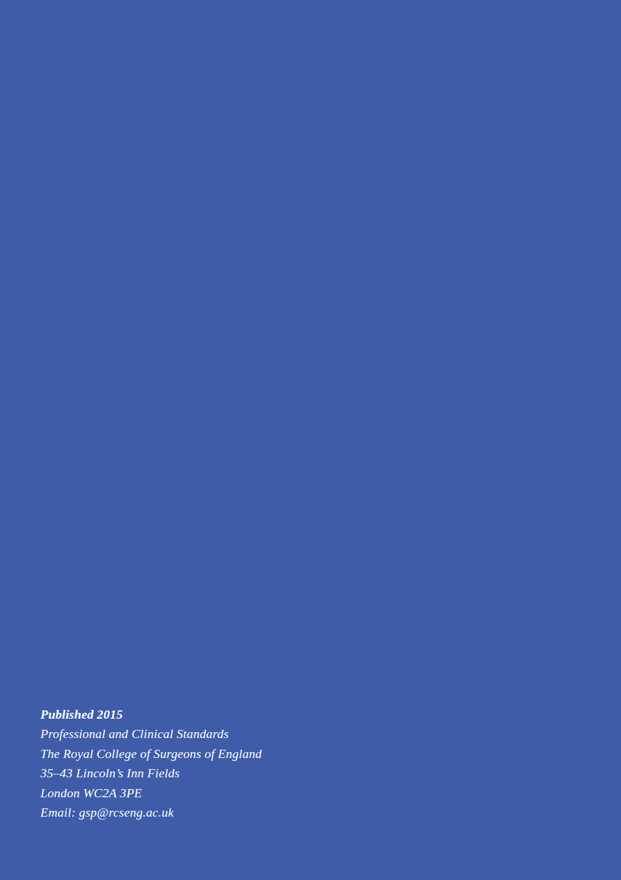Published 2015
Professional and Clinical Standards
The Royal College of Surgeons of England
35–43 Lincoln’s Inn Fields
London WC2A 3PE
Email: gsp@rcseng.ac.uk